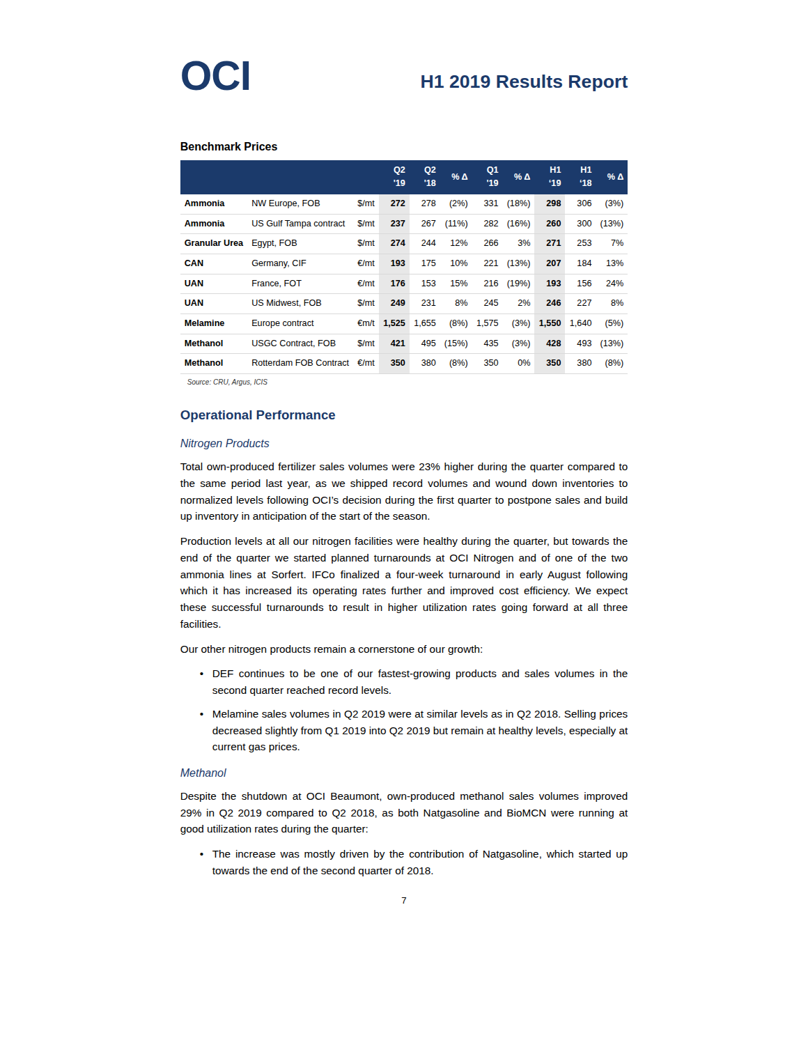OCI
H1 2019 Results Report
Benchmark Prices
| | | | Q2 '19 | Q2 '18 | % Δ | Q1 '19 | % Δ | H1 ‘19 | H1 ‘18 | % Δ |
| --- | --- | --- | --- | --- | --- | --- | --- | --- | --- | --- |
| Ammonia | NW Europe, FOB | $/mt | 272 | 278 | (2%) | 331 | (18%) | 298 | 306 | (3%) |
| Ammonia | US Gulf Tampa contract | $/mt | 237 | 267 | (11%) | 282 | (16%) | 260 | 300 | (13%) |
| Granular Urea | Egypt, FOB | $/mt | 274 | 244 | 12% | 266 | 3% | 271 | 253 | 7% |
| CAN | Germany, CIF | €/mt | 193 | 175 | 10% | 221 | (13%) | 207 | 184 | 13% |
| UAN | France, FOT | €/mt | 176 | 153 | 15% | 216 | (19%) | 193 | 156 | 24% |
| UAN | US Midwest, FOB | $/mt | 249 | 231 | 8% | 245 | 2% | 246 | 227 | 8% |
| Melamine | Europe contract | €m/t | 1,525 | 1,655 | (8%) | 1,575 | (3%) | 1,550 | 1,640 | (5%) |
| Methanol | USGC Contract, FOB | $/mt | 421 | 495 | (15%) | 435 | (3%) | 428 | 493 | (13%) |
| Methanol | Rotterdam FOB Contract | €/mt | 350 | 380 | (8%) | 350 | 0% | 350 | 380 | (8%) |
Source: CRU, Argus, ICIS
Operational Performance
Nitrogen Products
Total own-produced fertilizer sales volumes were 23% higher during the quarter compared to the same period last year, as we shipped record volumes and wound down inventories to normalized levels following OCI’s decision during the first quarter to postpone sales and build up inventory in anticipation of the start of the season.
Production levels at all our nitrogen facilities were healthy during the quarter, but towards the end of the quarter we started planned turnarounds at OCI Nitrogen and of one of the two ammonia lines at Sorfert. IFCo finalized a four-week turnaround in early August following which it has increased its operating rates further and improved cost efficiency. We expect these successful turnarounds to result in higher utilization rates going forward at all three facilities.
Our other nitrogen products remain a cornerstone of our growth:
DEF continues to be one of our fastest-growing products and sales volumes in the second quarter reached record levels.
Melamine sales volumes in Q2 2019 were at similar levels as in Q2 2018. Selling prices decreased slightly from Q1 2019 into Q2 2019 but remain at healthy levels, especially at current gas prices.
Methanol
Despite the shutdown at OCI Beaumont, own-produced methanol sales volumes improved 29% in Q2 2019 compared to Q2 2018, as both Natgasoline and BioMCN were running at good utilization rates during the quarter:
The increase was mostly driven by the contribution of Natgasoline, which started up towards the end of the second quarter of 2018.
7